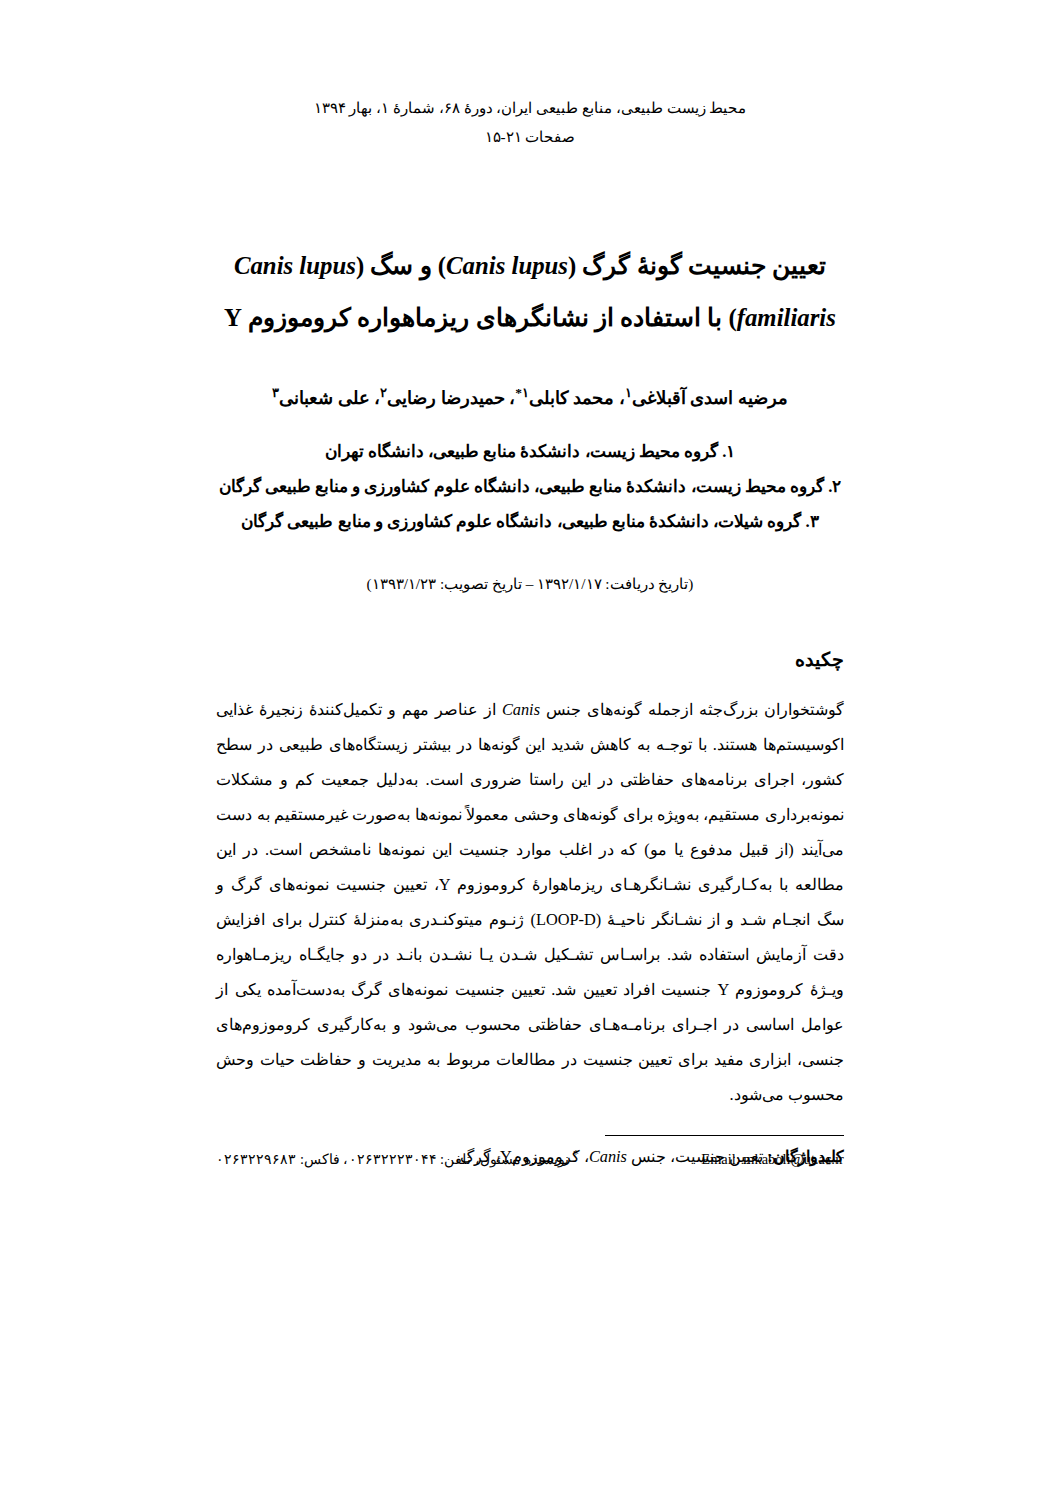محیط زیست طبیعی، منابع طبیعی ایران، دورۀ ۶۸، شمارۀ ۱، بهار ۱۳۹۴
صفحات ۲۱-۱۵
تعیین جنسیت گونۀ گرگ (Canis lupus) و سگ (Canis lupus familiaris) با استفاده از نشانگرهای ریزماهواره کروموزوم Y
مرضیه اسدی آقبلاغی۱، محمد کابلی۱*، حمیدرضا رضایی۲، علی شعبانی۳
۱. گروه محیط زیست، دانشکدۀ منابع طبیعی، دانشگاه تهران
۲. گروه محیط زیست، دانشکدۀ منابع طبیعی، دانشگاه علوم کشاورزی و منابع طبیعی گرگان
۳. گروه شیلات، دانشکدۀ منابع طبیعی، دانشگاه علوم کشاورزی و منابع طبیعی گرگان
(تاریخ دریافت: ۱۳۹۲/۱/۱۷ – تاریخ تصویب: ۱۳۹۳/۱/۲۳)
چکیده
گوشتخواران بزرگ‌جثه ازجمله گونه‌های جنس Canis از عناصر مهم و تکمیل‌کنندۀ زنجیرۀ غذایی اکوسیستم‌ها هستند. با توجـه به کاهش شدید این گونه‌ها در بیشتر زیستگاه‌های طبیعی در سطح کشور، اجرای برنامه‌های حفاظتی در این راستا ضروری است. به‌دلیل جمعیت کم و مشکلات نمونه‌برداری مستقیم، به‌ویژه برای گونه‌های وحشی معمولاً نمونه‌ها به‌صورت غیرمستقیم به دست می‌آیند (از قبیل مدفوع یا مو) که در اغلب موارد جنسیت این نمونه‌ها نامشخص است. در این مطالعه با به‌کـارگیری نشـانگرهـای ریزماهوارۀ کروموزوم Y، تعیین جنسیت نمونه‌های گرگ و سگ انجـام شـد و از نشـانگر ناحیـۀ (LOOP-D) ژنـوم میتوکنـدری به‌منزلۀ کنترل برای افزایش دقت آزمایش استفاده شد. براسـاس تشـکیل شـدن یـا نشـدن بانـد در دو جایگـاه ریزمـاهواره ویـژۀ کروموزوم Y جنسیت افراد تعیین شد. تعیین جنسیت نمونه‌های گرگ به‌دست‌آمده یکی از عوامل اساسی در اجـرای برنامـه‌هـای حفاظتی محسوب می‌شود و به‌کارگیری کروموزوم‌های جنسی، ابزاری مفید برای تعیین جنسیت در مطالعات مربوط به مدیریت و حفاظت حیات وحش محسوب می‌شود.
کلیدواژگان: تعیین جنسیت، جنس Canis، کروموزومY، گرگ.
Email: mkaboli@ut.ac.ir * نویسنده مسئول، تلفن: ۰۲۶۳۲۲۲۳۰۴۴، فاکس: ۰۲۶۳۲۲۹۶۸۳